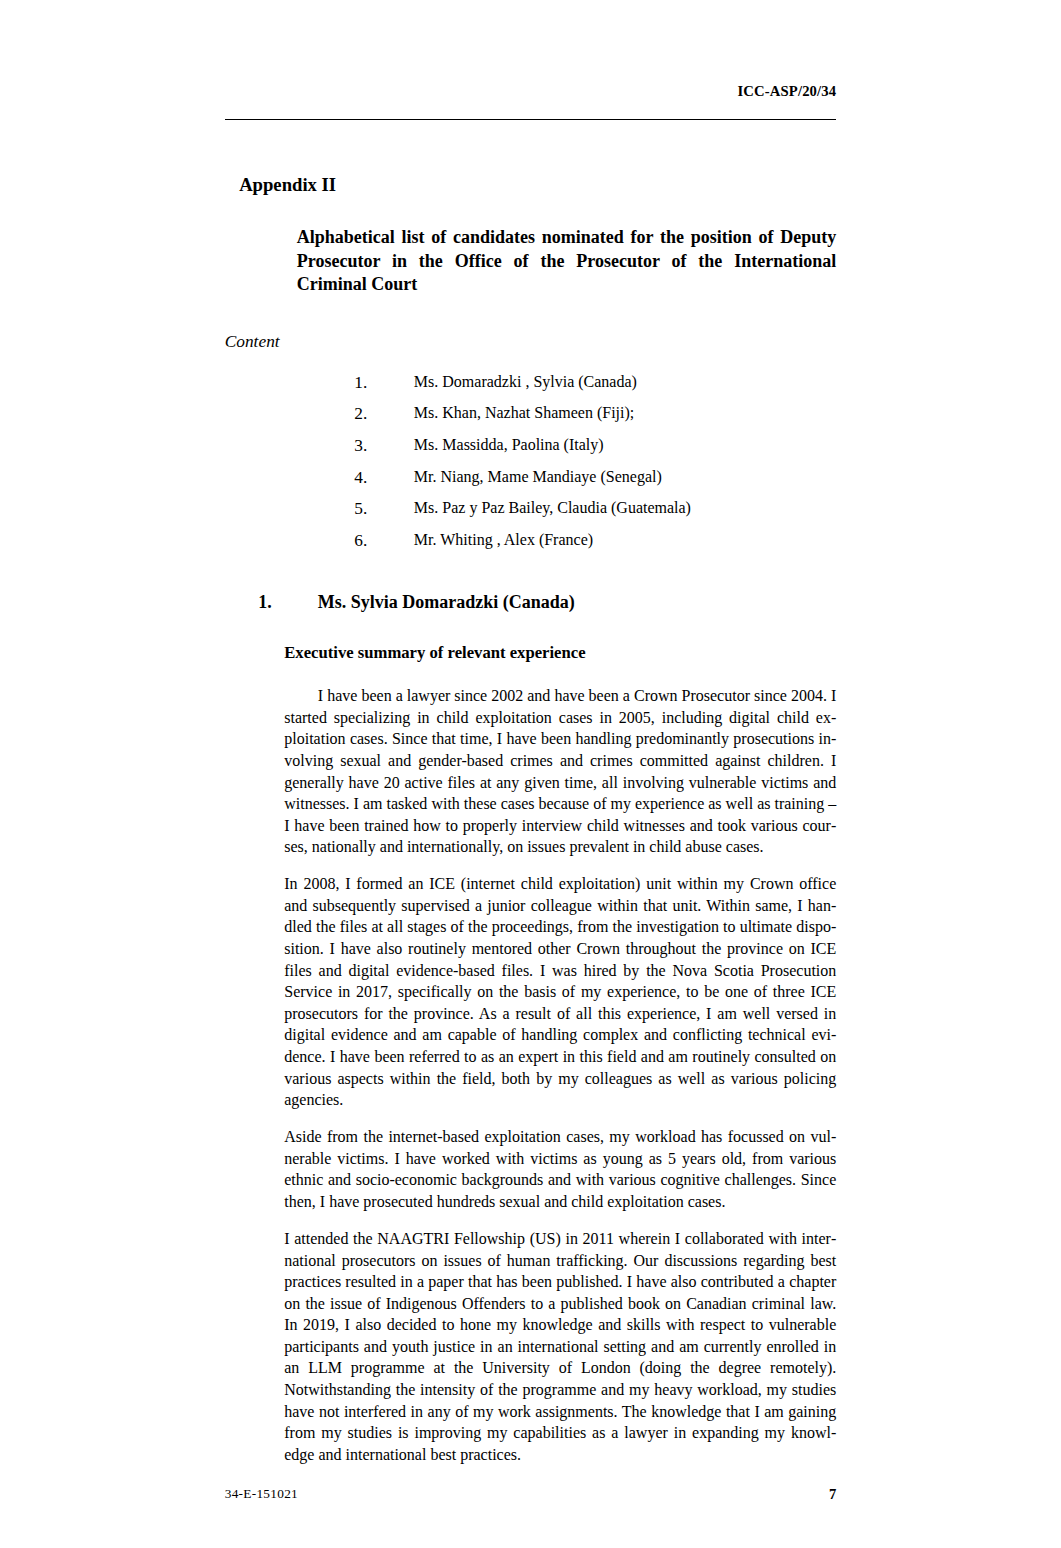ICC-ASP/20/34
Appendix II
Alphabetical list of candidates nominated for the position of Deputy Prosecutor in the Office of the Prosecutor of the International Criminal Court
Content
1. Ms. Domaradzki , Sylvia (Canada)
2. Ms. Khan, Nazhat Shameen (Fiji);
3. Ms. Massidda, Paolina (Italy)
4. Mr. Niang, Mame Mandiaye (Senegal)
5. Ms. Paz y Paz Bailey, Claudia (Guatemala)
6. Mr. Whiting , Alex (France)
1. Ms. Sylvia Domaradzki (Canada)
Executive summary of relevant experience
I have been a lawyer since 2002 and have been a Crown Prosecutor since 2004. I started specializing in child exploitation cases in 2005, including digital child exploitation cases. Since that time, I have been handling predominantly prosecutions involving sexual and gender-based crimes and crimes committed against children. I generally have 20 active files at any given time, all involving vulnerable victims and witnesses. I am tasked with these cases because of my experience as well as training – I have been trained how to properly interview child witnesses and took various courses, nationally and internationally, on issues prevalent in child abuse cases.
In 2008, I formed an ICE (internet child exploitation) unit within my Crown office and subsequently supervised a junior colleague within that unit. Within same, I handled the files at all stages of the proceedings, from the investigation to ultimate disposition. I have also routinely mentored other Crown throughout the province on ICE files and digital evidence-based files. I was hired by the Nova Scotia Prosecution Service in 2017, specifically on the basis of my experience, to be one of three ICE prosecutors for the province. As a result of all this experience, I am well versed in digital evidence and am capable of handling complex and conflicting technical evidence. I have been referred to as an expert in this field and am routinely consulted on various aspects within the field, both by my colleagues as well as various policing agencies.
Aside from the internet-based exploitation cases, my workload has focussed on vulnerable victims. I have worked with victims as young as 5 years old, from various ethnic and socio-economic backgrounds and with various cognitive challenges. Since then, I have prosecuted hundreds sexual and child exploitation cases.
I attended the NAAGTRI Fellowship (US) in 2011 wherein I collaborated with international prosecutors on issues of human trafficking. Our discussions regarding best practices resulted in a paper that has been published. I have also contributed a chapter on the issue of Indigenous Offenders to a published book on Canadian criminal law. In 2019, I also decided to hone my knowledge and skills with respect to vulnerable participants and youth justice in an international setting and am currently enrolled in an LLM programme at the University of London (doing the degree remotely). Notwithstanding the intensity of the programme and my heavy workload, my studies have not interfered in any of my work assignments. The knowledge that I am gaining from my studies is improving my capabilities as a lawyer in expanding my knowledge and international best practices.
34-E-151021 7